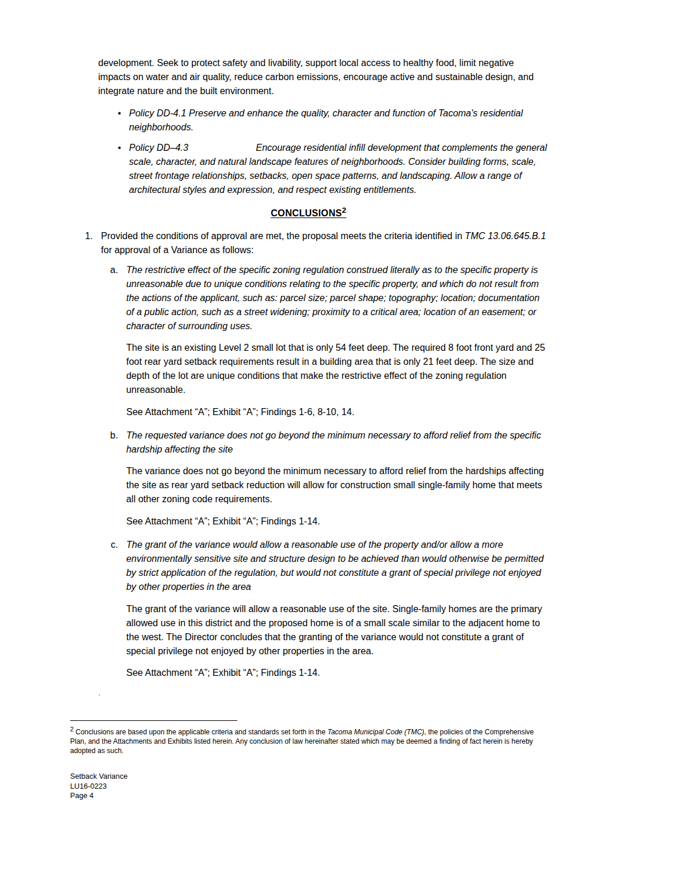development. Seek to protect safety and livability, support local access to healthy food, limit negative impacts on water and air quality, reduce carbon emissions, encourage active and sustainable design, and integrate nature and the built environment.
Policy DD-4.1 Preserve and enhance the quality, character and function of Tacoma's residential neighborhoods.
Policy DD–4.3 Encourage residential infill development that complements the general scale, character, and natural landscape features of neighborhoods. Consider building forms, scale, street frontage relationships, setbacks, open space patterns, and landscaping. Allow a range of architectural styles and expression, and respect existing entitlements.
CONCLUSIONS2
Provided the conditions of approval are met, the proposal meets the criteria identified in TMC 13.06.645.B.1 for approval of a Variance as follows:
The restrictive effect of the specific zoning regulation construed literally as to the specific property is unreasonable due to unique conditions relating to the specific property, and which do not result from the actions of the applicant, such as: parcel size; parcel shape; topography; location; documentation of a public action, such as a street widening; proximity to a critical area; location of an easement; or character of surrounding uses.
The site is an existing Level 2 small lot that is only 54 feet deep. The required 8 foot front yard and 25 foot rear yard setback requirements result in a building area that is only 21 feet deep. The size and depth of the lot are unique conditions that make the restrictive effect of the zoning regulation unreasonable.
See Attachment “A”; Exhibit “A”; Findings 1-6, 8-10, 14.
The requested variance does not go beyond the minimum necessary to afford relief from the specific hardship affecting the site
The variance does not go beyond the minimum necessary to afford relief from the hardships affecting the site as rear yard setback reduction will allow for construction small single-family home that meets all other zoning code requirements.
See Attachment “A”; Exhibit “A”; Findings 1-14.
The grant of the variance would allow a reasonable use of the property and/or allow a more environmentally sensitive site and structure design to be achieved than would otherwise be permitted by strict application of the regulation, but would not constitute a grant of special privilege not enjoyed by other properties in the area
The grant of the variance will allow a reasonable use of the site. Single-family homes are the primary allowed use in this district and the proposed home is of a small scale similar to the adjacent home to the west. The Director concludes that the granting of the variance would not constitute a grant of special privilege not enjoyed by other properties in the area.
See Attachment “A”; Exhibit “A”; Findings 1-14.
·
2 Conclusions are based upon the applicable criteria and standards set forth in the Tacoma Municipal Code (TMC), the policies of the Comprehensive Plan, and the Attachments and Exhibits listed herein. Any conclusion of law hereinafter stated which may be deemed a finding of fact herein is hereby adopted as such.
Setback Variance
LU16-0223
Page 4